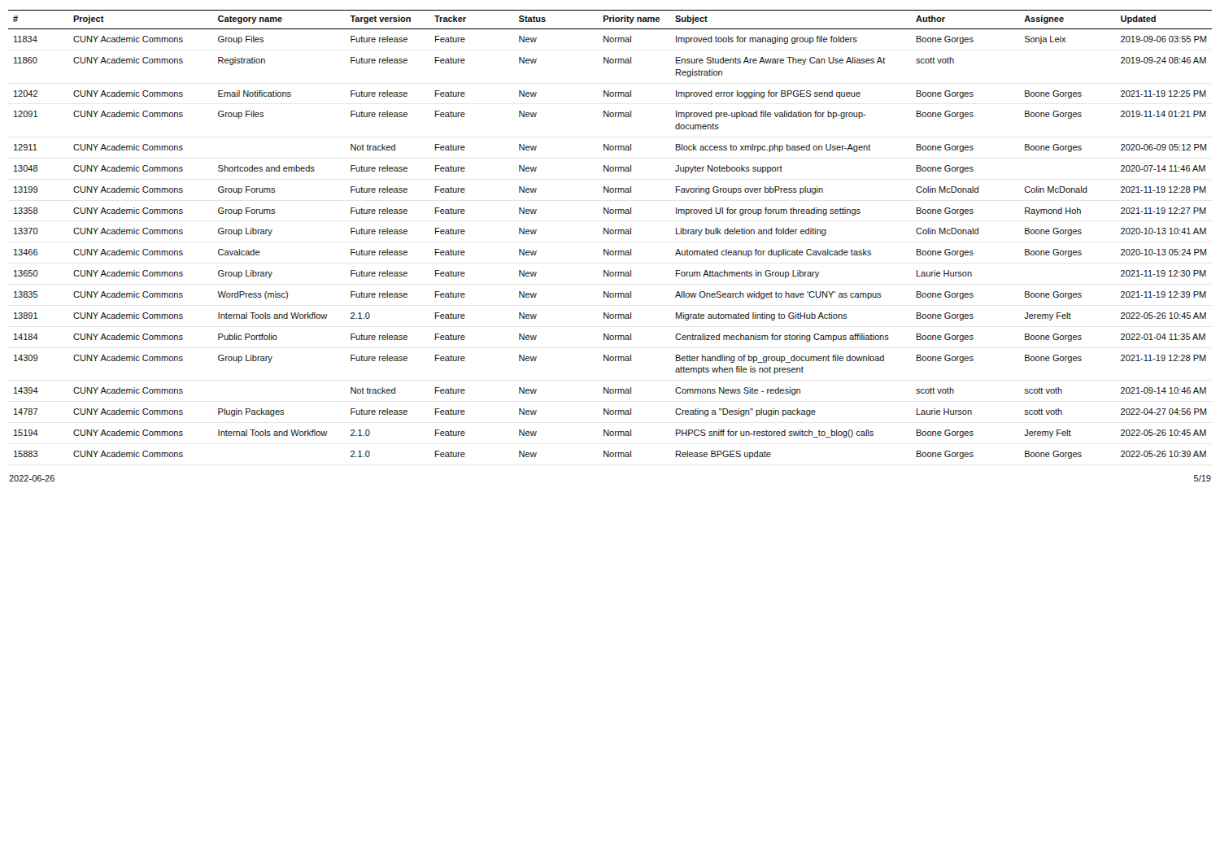Issue list
| # | Project | Category name | Target version | Tracker | Status | Priority name | Subject | Author | Assignee | Updated |
| --- | --- | --- | --- | --- | --- | --- | --- | --- | --- | --- |
| 11834 | CUNY Academic Commons | Group Files | Future release | Feature | New | Normal | Improved tools for managing group file folders | Boone Gorges | Sonja Leix | 2019-09-06 03:55 PM |
| 11860 | CUNY Academic Commons | Registration | Future release | Feature | New | Normal | Ensure Students Are Aware They Can Use Aliases At Registration | scott voth | | 2019-09-24 08:46 AM |
| 12042 | CUNY Academic Commons | Email Notifications | Future release | Feature | New | Normal | Improved error logging for BPGES send queue | Boone Gorges | Boone Gorges | 2021-11-19 12:25 PM |
| 12091 | CUNY Academic Commons | Group Files | Future release | Feature | New | Normal | Improved pre-upload file validation for bp-group-documents | Boone Gorges | Boone Gorges | 2019-11-14 01:21 PM |
| 12911 | CUNY Academic Commons | | Not tracked | Feature | New | Normal | Block access to xmlrpc.php based on User-Agent | Boone Gorges | Boone Gorges | 2020-06-09 05:12 PM |
| 13048 | CUNY Academic Commons | Shortcodes and embeds | Future release | Feature | New | Normal | Jupyter Notebooks support | Boone Gorges | | 2020-07-14 11:46 AM |
| 13199 | CUNY Academic Commons | Group Forums | Future release | Feature | New | Normal | Favoring Groups over bbPress plugin | Colin McDonald | Colin McDonald | 2021-11-19 12:28 PM |
| 13358 | CUNY Academic Commons | Group Forums | Future release | Feature | New | Normal | Improved UI for group forum threading settings | Boone Gorges | Raymond Hoh | 2021-11-19 12:27 PM |
| 13370 | CUNY Academic Commons | Group Library | Future release | Feature | New | Normal | Library bulk deletion and folder editing | Colin McDonald | Boone Gorges | 2020-10-13 10:41 AM |
| 13466 | CUNY Academic Commons | Cavalcade | Future release | Feature | New | Normal | Automated cleanup for duplicate Cavalcade tasks | Boone Gorges | Boone Gorges | 2020-10-13 05:24 PM |
| 13650 | CUNY Academic Commons | Group Library | Future release | Feature | New | Normal | Forum Attachments in Group Library | Laurie Hurson | | 2021-11-19 12:30 PM |
| 13835 | CUNY Academic Commons | WordPress (misc) | Future release | Feature | New | Normal | Allow OneSearch widget to have 'CUNY' as campus | Boone Gorges | Boone Gorges | 2021-11-19 12:39 PM |
| 13891 | CUNY Academic Commons | Internal Tools and Workflow | 2.1.0 | Feature | New | Normal | Migrate automated linting to GitHub Actions | Boone Gorges | Jeremy Felt | 2022-05-26 10:45 AM |
| 14184 | CUNY Academic Commons | Public Portfolio | Future release | Feature | New | Normal | Centralized mechanism for storing Campus affiliations | Boone Gorges | Boone Gorges | 2022-01-04 11:35 AM |
| 14309 | CUNY Academic Commons | Group Library | Future release | Feature | New | Normal | Better handling of bp_group_document file download attempts when file is not present | Boone Gorges | Boone Gorges | 2021-11-19 12:28 PM |
| 14394 | CUNY Academic Commons | | Not tracked | Feature | New | Normal | Commons News Site - redesign | scott voth | scott voth | 2021-09-14 10:46 AM |
| 14787 | CUNY Academic Commons | Plugin Packages | Future release | Feature | New | Normal | Creating a "Design" plugin package | Laurie Hurson | scott voth | 2022-04-27 04:56 PM |
| 15194 | CUNY Academic Commons | Internal Tools and Workflow | 2.1.0 | Feature | New | Normal | PHPCS sniff for un-restored switch_to_blog() calls | Boone Gorges | Jeremy Felt | 2022-05-26 10:45 AM |
| 15883 | CUNY Academic Commons | | 2.1.0 | Feature | New | Normal | Release BPGES update | Boone Gorges | Boone Gorges | 2022-05-26 10:39 AM |
| 2022-06-26 | 5/19 |